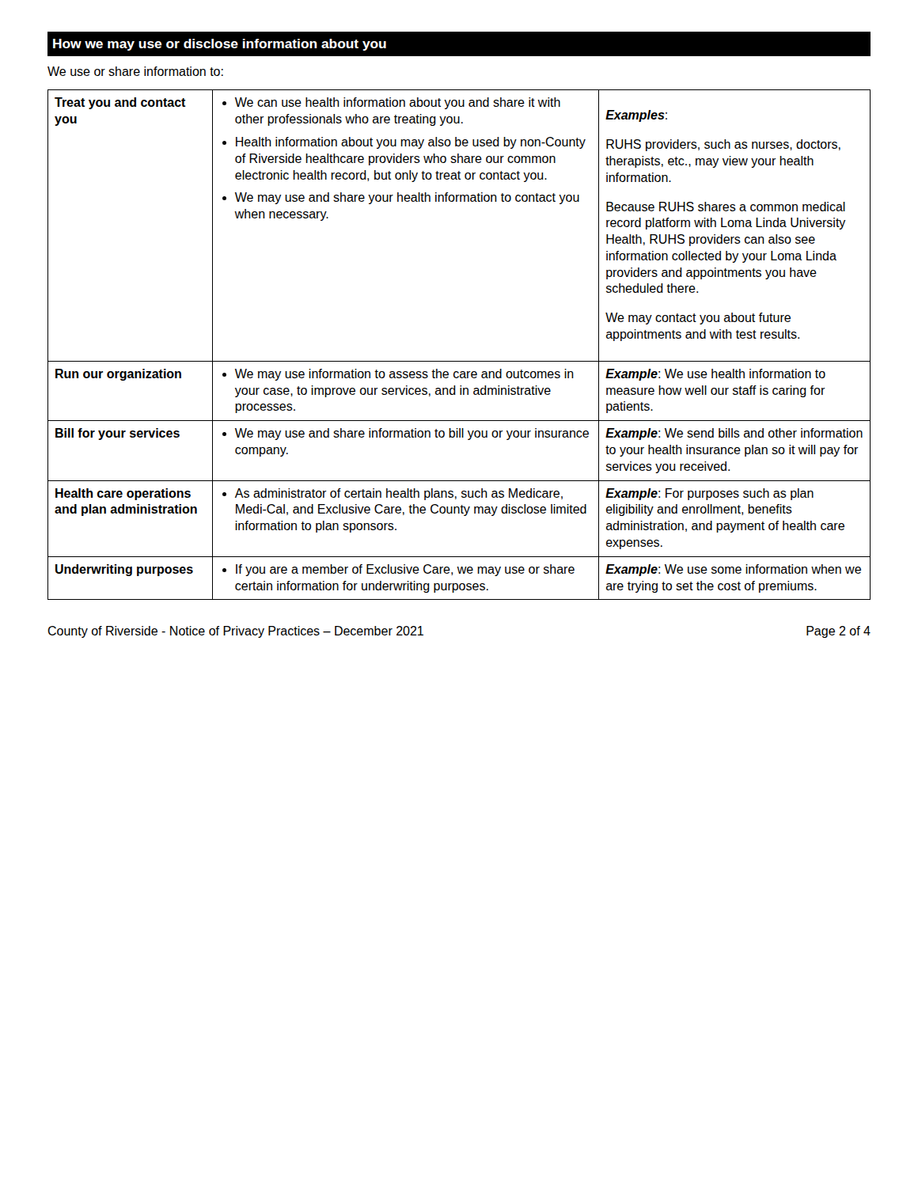How we may use or disclose information about you
We use or share information to:
| Treat you and contact you | We can use health information about you and share it with other professionals who are treating you. Health information about you may also be used by non-County of Riverside healthcare providers who share our common electronic health record, but only to treat or contact you. We may use and share your health information to contact you when necessary. | Examples : RUHS providers, such as nurses, doctors, therapists, etc., may view your health information. Because RUHS shares a common medical record platform with Loma Linda University Health, RUHS providers can also see information collected by your Loma Linda providers and appointments you have scheduled there. We may contact you about future appointments and with test results. |
| Run our organization | We may use information to assess the care and outcomes in your case, to improve our services, and in administrative processes. | Example : We use health information to measure how well our staff is caring for patients. |
| Bill for your services | We may use and share information to bill you or your insurance company. | Example : We send bills and other information to your health insurance plan so it will pay for services you received. |
| Health care operations and plan administration | As administrator of certain health plans, such as Medicare, Medi-Cal, and Exclusive Care, the County may disclose limited information to plan sponsors. | Example : For purposes such as plan eligibility and enrollment, benefits administration, and payment of health care expenses. |
| Underwriting purposes | If you are a member of Exclusive Care, we may use or share certain information for underwriting purposes. | Example : We use some information when we are trying to set the cost of premiums. |
County of Riverside - Notice of Privacy Practices – December 2021 Page 2 of 4